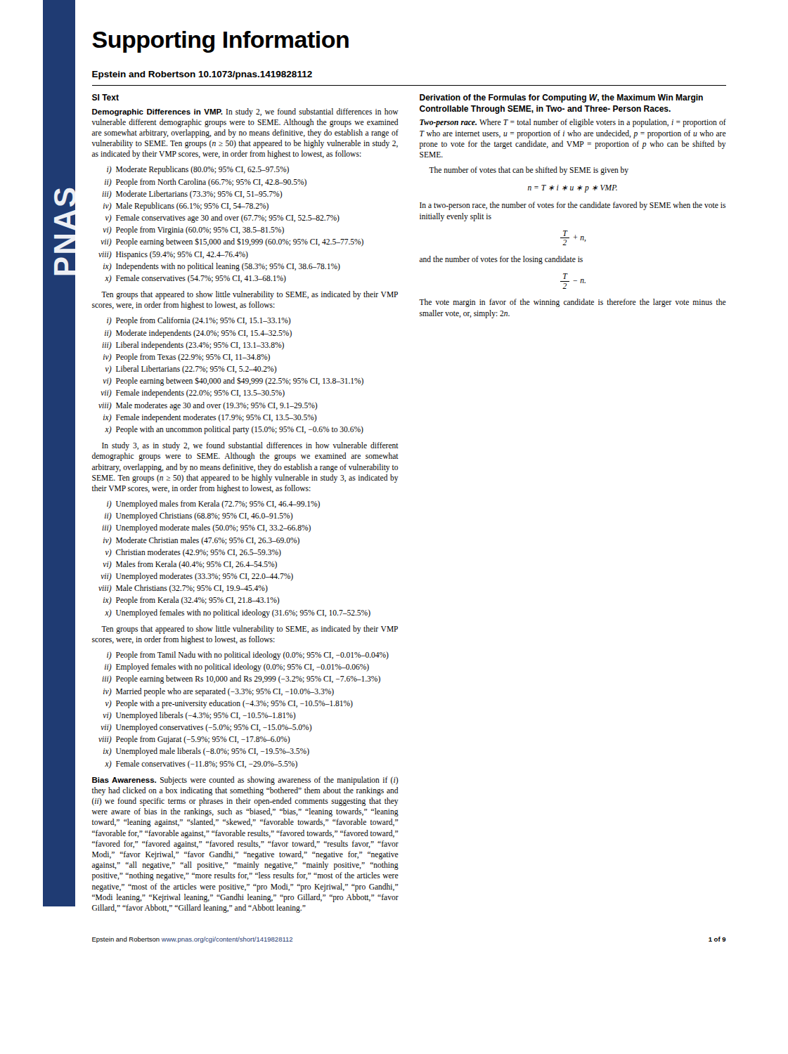PNAS
Supporting Information
Epstein and Robertson 10.1073/pnas.1419828112
SI Text
Demographic Differences in VMP. In study 2, we found substantial differences in how vulnerable different demographic groups were to SEME. Although the groups we examined are somewhat arbitrary, overlapping, and by no means definitive, they do establish a range of vulnerability to SEME. Ten groups (n ≥ 50) that appeared to be highly vulnerable in study 2, as indicated by their VMP scores, were, in order from highest to lowest, as follows:
i) Moderate Republicans (80.0%; 95% CI, 62.5–97.5%)
ii) People from North Carolina (66.7%; 95% CI, 42.8–90.5%)
iii) Moderate Libertarians (73.3%; 95% CI, 51–95.7%)
iv) Male Republicans (66.1%; 95% CI, 54–78.2%)
v) Female conservatives age 30 and over (67.7%; 95% CI, 52.5–82.7%)
vi) People from Virginia (60.0%; 95% CI, 38.5–81.5%)
vii) People earning between $15,000 and $19,999 (60.0%; 95% CI, 42.5–77.5%)
viii) Hispanics (59.4%; 95% CI, 42.4–76.4%)
ix) Independents with no political leaning (58.3%; 95% CI, 38.6–78.1%)
x) Female conservatives (54.7%; 95% CI, 41.3–68.1%)
Ten groups that appeared to show little vulnerability to SEME, as indicated by their VMP scores, were, in order from highest to lowest, as follows:
i) People from California (24.1%; 95% CI, 15.1–33.1%)
ii) Moderate independents (24.0%; 95% CI, 15.4–32.5%)
iii) Liberal independents (23.4%; 95% CI, 13.1–33.8%)
iv) People from Texas (22.9%; 95% CI, 11–34.8%)
v) Liberal Libertarians (22.7%; 95% CI, 5.2–40.2%)
vi) People earning between $40,000 and $49,999 (22.5%; 95% CI, 13.8–31.1%)
vii) Female independents (22.0%; 95% CI, 13.5–30.5%)
viii) Male moderates age 30 and over (19.3%; 95% CI, 9.1–29.5%)
ix) Female independent moderates (17.9%; 95% CI, 13.5–30.5%)
x) People with an uncommon political party (15.0%; 95% CI, −0.6% to 30.6%)
In study 3, as in study 2, we found substantial differences in how vulnerable different demographic groups were to SEME. Although the groups we examined are somewhat arbitrary, overlapping, and by no means definitive, they do establish a range of vulnerability to SEME. Ten groups (n ≥ 50) that appeared to be highly vulnerable in study 3, as indicated by their VMP scores, were, in order from highest to lowest, as follows:
i) Unemployed males from Kerala (72.7%; 95% CI, 46.4–99.1%)
ii) Unemployed Christians (68.8%; 95% CI, 46.0–91.5%)
iii) Unemployed moderate males (50.0%; 95% CI, 33.2–66.8%)
iv) Moderate Christian males (47.6%; 95% CI, 26.3–69.0%)
v) Christian moderates (42.9%; 95% CI, 26.5–59.3%)
vi) Males from Kerala (40.4%; 95% CI, 26.4–54.5%)
vii) Unemployed moderates (33.3%; 95% CI, 22.0–44.7%)
viii) Male Christians (32.7%; 95% CI, 19.9–45.4%)
ix) People from Kerala (32.4%; 95% CI, 21.8–43.1%)
x) Unemployed females with no political ideology (31.6%; 95% CI, 10.7–52.5%)
Ten groups that appeared to show little vulnerability to SEME, as indicated by their VMP scores, were, in order from highest to lowest, as follows:
i) People from Tamil Nadu with no political ideology (0.0%; 95% CI, −0.01%–0.04%)
ii) Employed females with no political ideology (0.0%; 95% CI, −0.01%–0.06%)
iii) People earning between Rs 10,000 and Rs 29,999 (−3.2%; 95% CI, −7.6%–1.3%)
iv) Married people who are separated (−3.3%; 95% CI, −10.0%–3.3%)
v) People with a pre-university education (−4.3%; 95% CI, −10.5%–1.81%)
vi) Unemployed liberals (−4.3%; 95% CI, −10.5%–1.81%)
vii) Unemployed conservatives (−5.0%; 95% CI, −15.0%–5.0%)
viii) People from Gujarat (−5.9%; 95% CI, −17.8%–6.0%)
ix) Unemployed male liberals (−8.0%; 95% CI, −19.5%–3.5%)
x) Female conservatives (−11.8%; 95% CI, −29.0%–5.5%)
Bias Awareness. Subjects were counted as showing awareness of the manipulation if (i) they had clicked on a box indicating that something “bothered” them about the rankings and (ii) we found specific terms or phrases in their open-ended comments suggesting that they were aware of bias in the rankings, such as “biased,” “bias,” “leaning towards,” “leaning toward,” “leaning against,” “slanted,” “skewed,” “favorable towards,” “favorable toward,” “favorable for,” “favorable against,” “favorable results,” “favored towards,” “favored toward,” “favored for,” “favored against,” “favored results,” “favor toward,” “results favor,” “favor Modi,” “favor Kejriwal,” “favor Gandhi,” “negative toward,” “negative for,” “negative against,” “all negative,” “all positive,” “mainly negative,” “mainly positive,” “nothing positive,” “nothing negative,” “more results for,” “less results for,” “most of the articles were negative,” “most of the articles were positive,” “pro Modi,” “pro Kejriwal,” “pro Gandhi,” “Modi leaning,” “Kejriwal leaning,” “Gandhi leaning,” “pro Gillard,” “pro Abbott,” “favor Gillard,” “favor Abbott,” “Gillard leaning,” and “Abbott leaning.”
Derivation of the Formulas for Computing W, the Maximum Win Margin Controllable Through SEME, in Two- and Three- Person Races.
Two-person race. Where T = total number of eligible voters in a population, i = proportion of T who are internet users, u = proportion of i who are undecided, p = proportion of u who are prone to vote for the target candidate, and VMP = proportion of p who can be shifted by SEME.
The number of votes that can be shifted by SEME is given by
n = T ∗ i ∗ u ∗ p ∗ VMP.
In a two-person race, the number of votes for the candidate favored by SEME when the vote is initially evenly split is
T 2 + n,
and the number of votes for the losing candidate is
T 2 − n.
The vote margin in favor of the winning candidate is therefore the larger vote minus the smaller vote, or, simply: 2n.
Epstein and Robertson www.pnas.org/cgi/content/short/1419828112
1 of 9